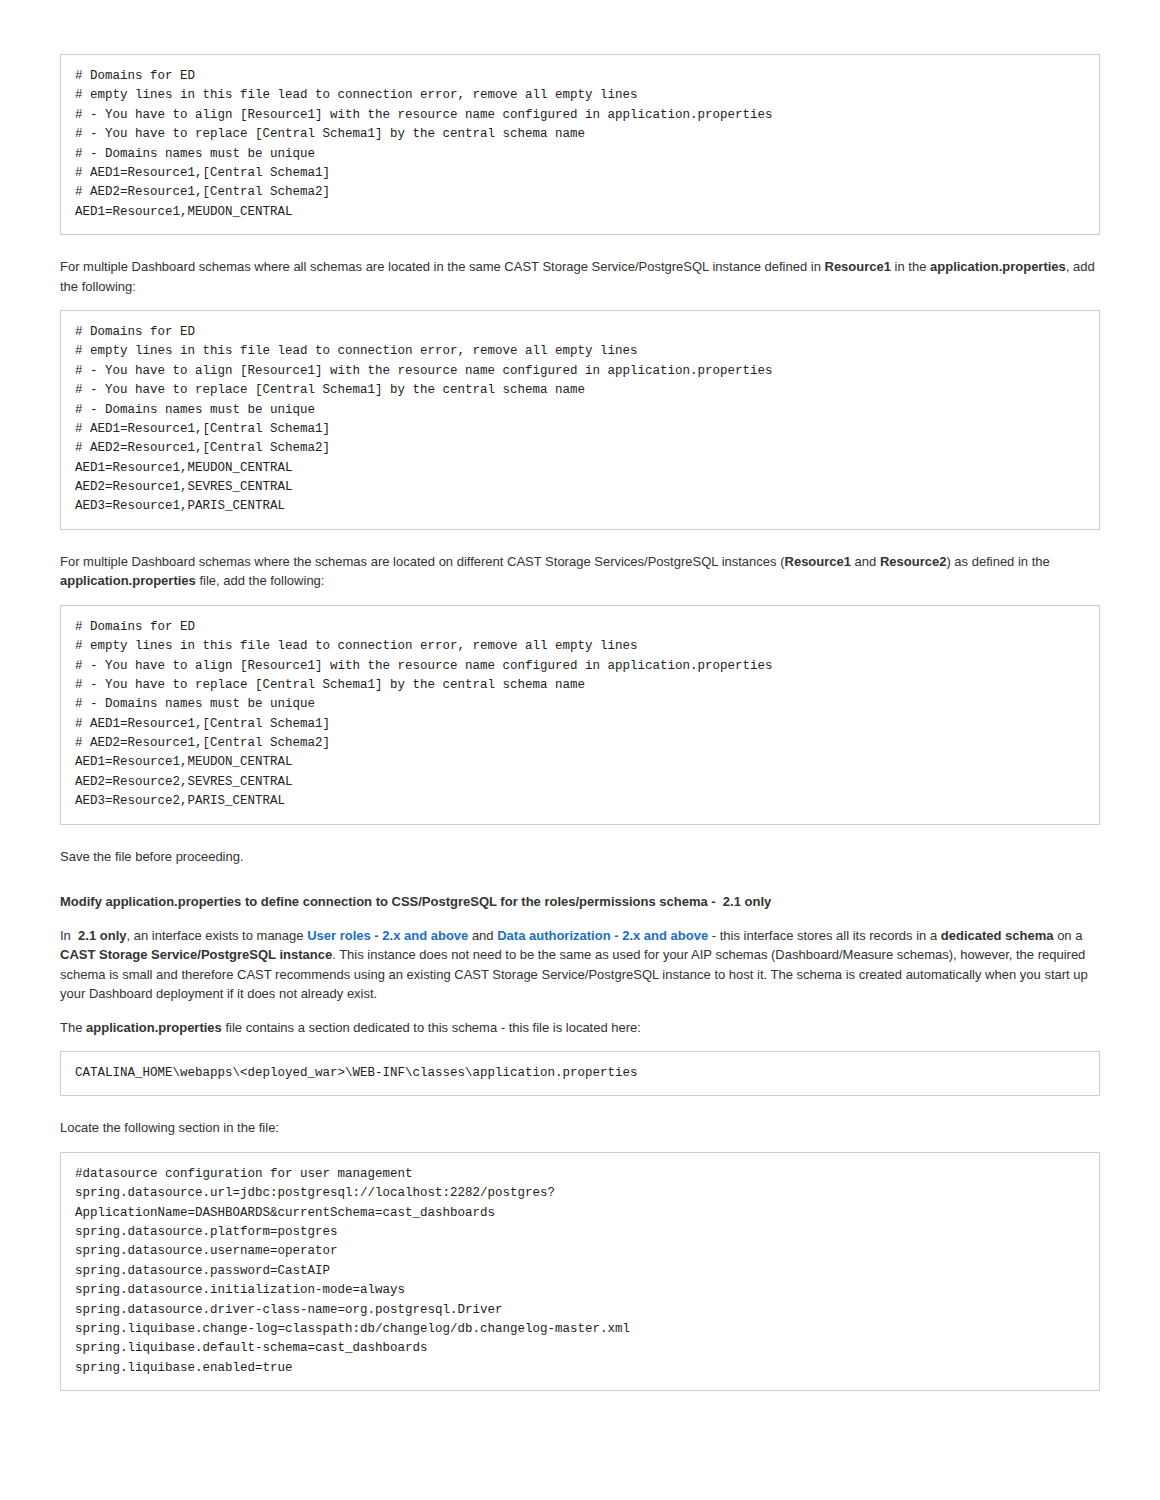# Domains for ED
# empty lines in this file lead to connection error, remove all empty lines
# - You have to align [Resource1] with the resource name configured in application.properties
# - You have to replace [Central Schema1] by the central schema name
# - Domains names must be unique
# AED1=Resource1,[Central Schema1]
# AED2=Resource1,[Central Schema2]
AED1=Resource1,MEUDON_CENTRAL
For multiple Dashboard schemas where all schemas are located in the same CAST Storage Service/PostgreSQL instance defined in Resource1 in the application.properties, add the following:
# Domains for ED
# empty lines in this file lead to connection error, remove all empty lines
# - You have to align [Resource1] with the resource name configured in application.properties
# - You have to replace [Central Schema1] by the central schema name
# - Domains names must be unique
# AED1=Resource1,[Central Schema1]
# AED2=Resource1,[Central Schema2]
AED1=Resource1,MEUDON_CENTRAL
AED2=Resource1,SEVRES_CENTRAL
AED3=Resource1,PARIS_CENTRAL
For multiple Dashboard schemas where the schemas are located on different CAST Storage Services/PostgreSQL instances (Resource1 and Resource2) as defined in the application.properties file, add the following:
# Domains for ED
# empty lines in this file lead to connection error, remove all empty lines
# - You have to align [Resource1] with the resource name configured in application.properties
# - You have to replace [Central Schema1] by the central schema name
# - Domains names must be unique
# AED1=Resource1,[Central Schema1]
# AED2=Resource1,[Central Schema2]
AED1=Resource1,MEUDON_CENTRAL
AED2=Resource2,SEVRES_CENTRAL
AED3=Resource2,PARIS_CENTRAL
Save the file before proceeding.
Modify application.properties to define connection to CSS/PostgreSQL for the roles/permissions schema - 2.1 only
In 2.1 only, an interface exists to manage User roles - 2.x and above and Data authorization - 2.x and above - this interface stores all its records in a dedicated schema on a CAST Storage Service/PostgreSQL instance. This instance does not need to be the same as used for your AIP schemas (Dashboard/Measure schemas), however, the required schema is small and therefore CAST recommends using an existing CAST Storage Service/PostgreSQL instance to host it. The schema is created automatically when you start up your Dashboard deployment if it does not already exist.
The application.properties file contains a section dedicated to this schema - this file is located here:
CATALINA_HOME\webapps\<deployed_war>\WEB-INF\classes\application.properties
Locate the following section in the file:
#datasource configuration for user management
spring.datasource.url=jdbc:postgresql://localhost:2282/postgres?
ApplicationName=DASHBOARDS&currentSchema=cast_dashboards
spring.datasource.platform=postgres
spring.datasource.username=operator
spring.datasource.password=CastAIP
spring.datasource.initialization-mode=always
spring.datasource.driver-class-name=org.postgresql.Driver
spring.liquibase.change-log=classpath:db/changelog/db.changelog-master.xml
spring.liquibase.default-schema=cast_dashboards
spring.liquibase.enabled=true